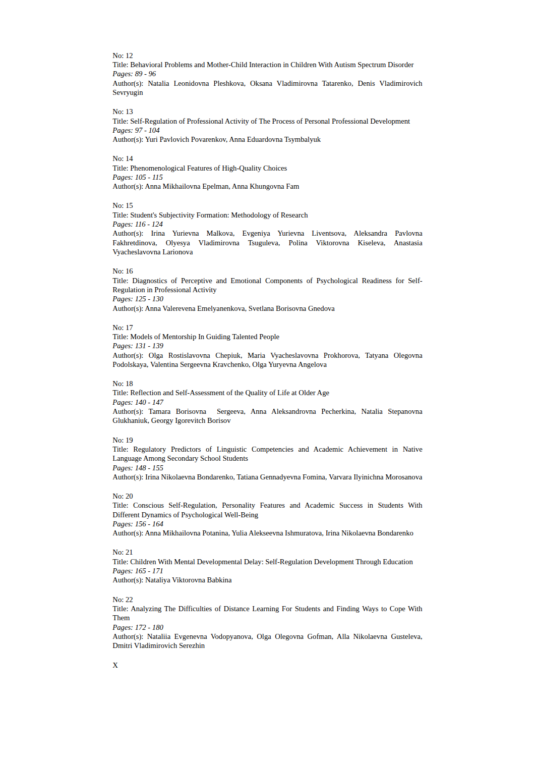No: 12
Title: Behavioral Problems and Mother-Child Interaction in Children With Autism Spectrum Disorder
Pages: 89 - 96
Author(s): Natalia Leonidovna Pleshkova, Oksana Vladimirovna Tatarenko, Denis Vladimirovich Sevryugin
No: 13
Title: Self-Regulation of Professional Activity of The Process of Personal Professional Development
Pages: 97 - 104
Author(s): Yuri Pavlovich Povarenkov, Anna Eduardovna Tsymbalyuk
No: 14
Title: Phenomenological Features of High-Quality Choices
Pages: 105 - 115
Author(s): Anna Mikhailovna Epelman, Anna Khungovna Fam
No: 15
Title: Student's Subjectivity Formation: Methodology of Research
Pages: 116 - 124
Author(s): Irina Yurievna Malkova, Evgeniya Yurievna Liventsova, Aleksandra Pavlovna Fakhretdinova, Olyesya Vladimirovna Tsuguleva, Polina Viktorovna Kiseleva, Anastasia Vyacheslavovna Larionova
No: 16
Title: Diagnostics of Perceptive and Emotional Components of Psychological Readiness for Self-Regulation in Professional Activity
Pages: 125 - 130
Author(s): Anna Valerevena Emelyanenkova, Svetlana Borisovna Gnedova
No: 17
Title: Models of Mentorship In Guiding Talented People
Pages: 131 - 139
Author(s): Olga Rostislavovna Chepiuk, Maria Vyacheslavovna Prokhorova, Tatyana Olegovna Podolskaya, Valentina Sergeevna Kravchenko, Olga Yuryevna Angelova
No: 18
Title: Reflection and Self-Assessment of the Quality of Life at Older Age
Pages: 140 - 147
Author(s): Tamara Borisovna Sergeeva, Anna Aleksandrovna Pecherkina, Natalia Stepanovna Glukhaniuk, Georgy Igorevitch Borisov
No: 19
Title: Regulatory Predictors of Linguistic Competencies and Academic Achievement in Native Language Among Secondary School Students
Pages: 148 - 155
Author(s): Irina Nikolaevna Bondarenko, Tatiana Gennadyevna Fomina, Varvara Ilyinichna Morosanova
No: 20
Title: Conscious Self-Regulation, Personality Features and Academic Success in Students With Different Dynamics of Psychological Well-Being
Pages: 156 - 164
Author(s): Anna Mikhailovna Potanina, Yulia Alekseevna Ishmuratova, Irina Nikolaevna Bondarenko
No: 21
Title: Children With Mental Developmental Delay: Self-Regulation Development Through Education
Pages: 165 - 171
Author(s): Nataliya Viktorovna Babkina
No: 22
Title: Analyzing The Difficulties of Distance Learning For Students and Finding Ways to Cope With Them
Pages: 172 - 180
Author(s): Nataliia Evgenevna Vodopyanova, Olga Olegovna Gofman, Alla Nikolaevna Gusteleva, Dmitri Vladimirovich Serezhin
X